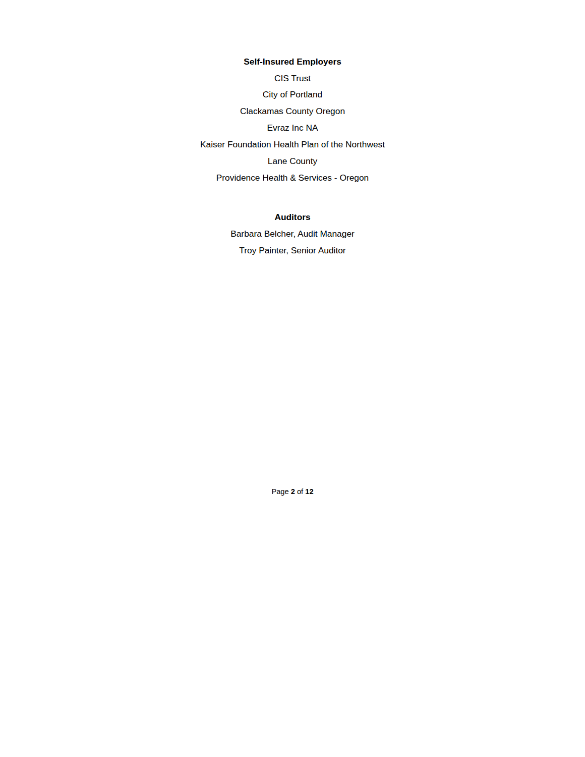Self-Insured Employers
CIS Trust
City of Portland
Clackamas County Oregon
Evraz Inc NA
Kaiser Foundation Health Plan of the Northwest
Lane County
Providence Health & Services - Oregon
Auditors
Barbara Belcher, Audit Manager
Troy Painter, Senior Auditor
Page 2 of 12